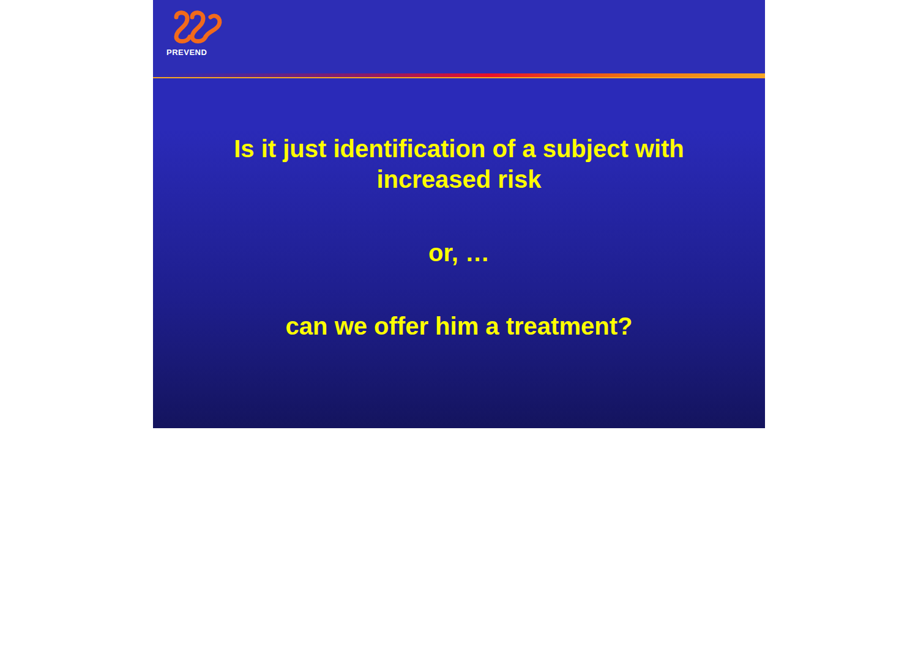PREVEND
Is it just identification of a subject with increased risk
or, …
can we offer him a treatment?